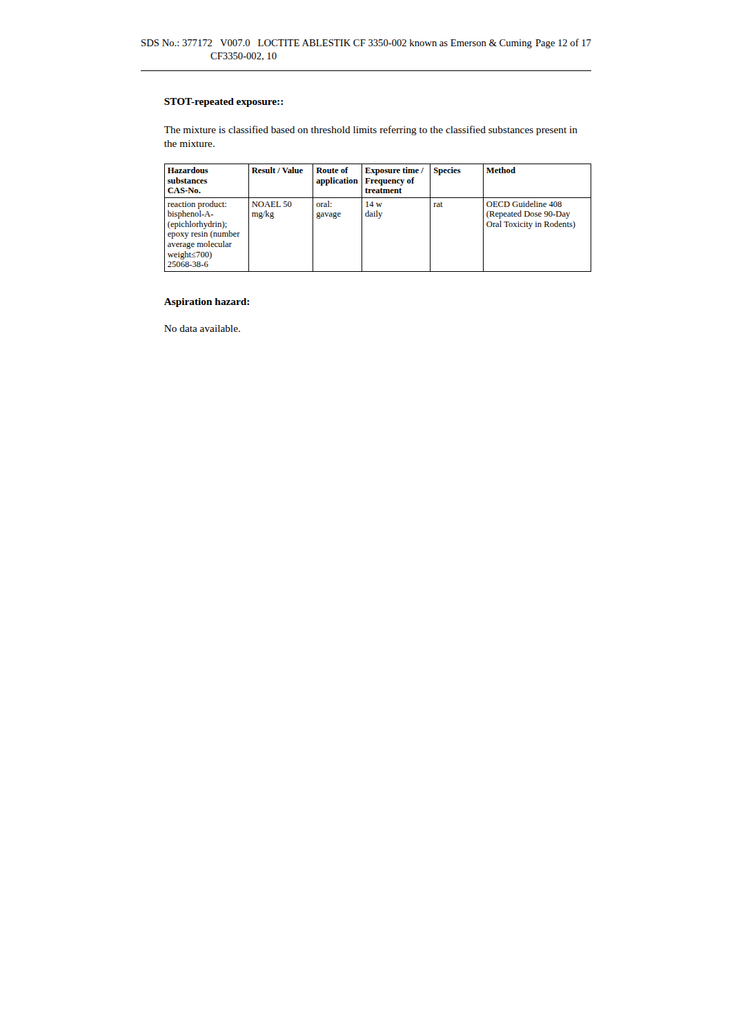SDS No.: 377172 V007.0 LOCTITE ABLESTIK CF 3350-002 known as Emerson & Cuming
CF3350-002, 10
Page 12 of 17
STOT-repeated exposure::
The mixture is classified based on threshold limits referring to the classified substances present in the mixture.
| Hazardous substances CAS-No. | Result / Value | Route of application | Exposure time / Frequency of treatment | Species | Method |
| --- | --- | --- | --- | --- | --- |
| reaction product: bisphenol-A-(epichlorhydrin); epoxy resin (number average molecular weight≤700) 25068-38-6 | NOAEL 50 mg/kg | oral: gavage | 14 w daily | rat | OECD Guideline 408 (Repeated Dose 90-Day Oral Toxicity in Rodents) |
Aspiration hazard:
No data available.